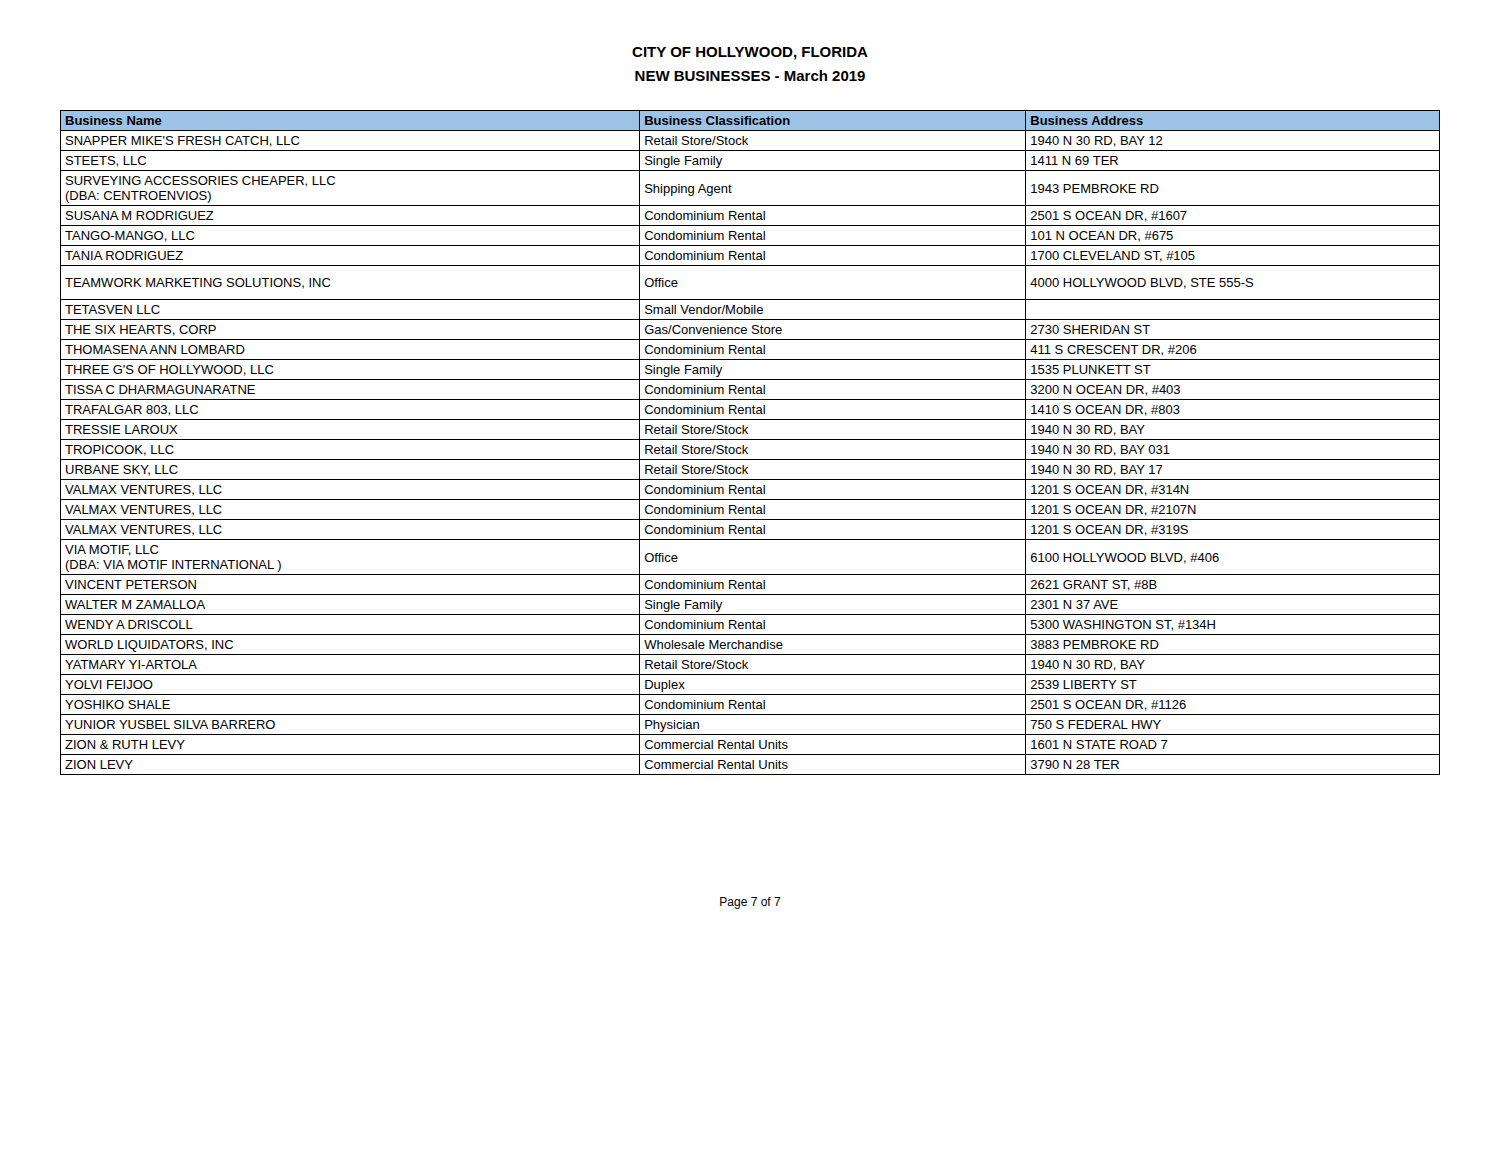CITY OF HOLLYWOOD, FLORIDA
NEW BUSINESSES - March 2019
| Business Name | Business Classification | Business Address |
| --- | --- | --- |
| SNAPPER MIKE'S FRESH CATCH, LLC | Retail Store/Stock | 1940 N 30 RD, BAY 12 |
| STEETS, LLC | Single Family | 1411 N 69 TER |
| SURVEYING ACCESSORIES CHEAPER, LLC (DBA: CENTROENVIOS) | Shipping Agent | 1943 PEMBROKE RD |
| SUSANA M RODRIGUEZ | Condominium Rental | 2501 S OCEAN DR, #1607 |
| TANGO-MANGO, LLC | Condominium Rental | 101 N OCEAN DR, #675 |
| TANIA RODRIGUEZ | Condominium Rental | 1700 CLEVELAND ST, #105 |
| TEAMWORK MARKETING SOLUTIONS, INC | Office | 4000 HOLLYWOOD BLVD, STE 555-S |
| TETASVEN LLC | Small Vendor/Mobile | |
| THE SIX HEARTS, CORP | Gas/Convenience Store | 2730 SHERIDAN ST |
| THOMASENA ANN LOMBARD | Condominium Rental | 411 S CRESCENT DR, #206 |
| THREE G'S OF HOLLYWOOD, LLC | Single Family | 1535 PLUNKETT ST |
| TISSA C DHARMAGUNARATNE | Condominium Rental | 3200 N OCEAN DR, #403 |
| TRAFALGAR 803, LLC | Condominium Rental | 1410 S OCEAN DR, #803 |
| TRESSIE LAROUX | Retail Store/Stock | 1940 N 30 RD, BAY |
| TROPICOOK, LLC | Retail Store/Stock | 1940 N 30 RD, BAY 031 |
| URBANE SKY, LLC | Retail Store/Stock | 1940 N 30 RD, BAY 17 |
| VALMAX VENTURES, LLC | Condominium Rental | 1201 S OCEAN DR, #314N |
| VALMAX VENTURES, LLC | Condominium Rental | 1201 S OCEAN DR, #2107N |
| VALMAX VENTURES, LLC | Condominium Rental | 1201 S OCEAN DR, #319S |
| VIA MOTIF, LLC (DBA: VIA MOTIF INTERNATIONAL ) | Office | 6100 HOLLYWOOD BLVD, #406 |
| VINCENT PETERSON | Condominium Rental | 2621 GRANT ST, #8B |
| WALTER M ZAMALLOA | Single Family | 2301 N 37 AVE |
| WENDY A DRISCOLL | Condominium Rental | 5300 WASHINGTON ST, #134H |
| WORLD LIQUIDATORS, INC | Wholesale Merchandise | 3883 PEMBROKE RD |
| YATMARY YI-ARTOLA | Retail Store/Stock | 1940 N 30 RD, BAY |
| YOLVI FEIJOO | Duplex | 2539 LIBERTY ST |
| YOSHIKO SHALE | Condominium Rental | 2501 S OCEAN DR, #1126 |
| YUNIOR YUSBEL SILVA BARRERO | Physician | 750 S FEDERAL HWY |
| ZION & RUTH LEVY | Commercial Rental Units | 1601 N STATE ROAD 7 |
| ZION LEVY | Commercial Rental Units | 3790 N 28 TER |
Page 7 of 7